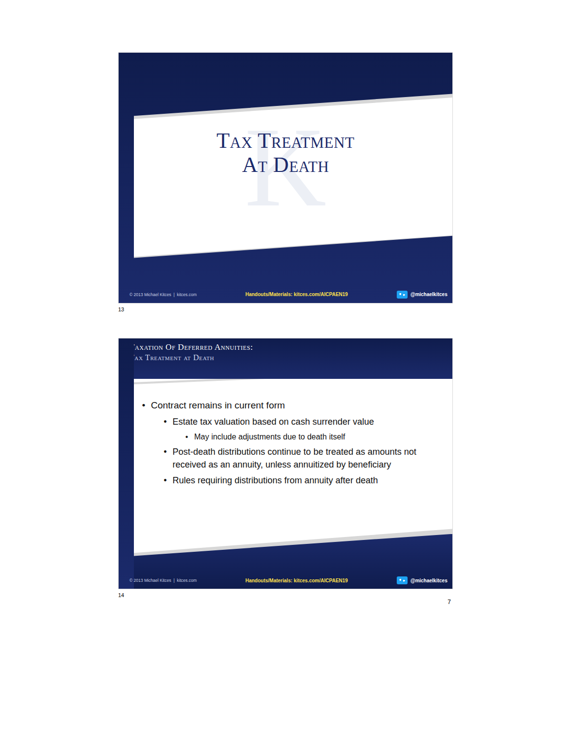K
Tax Treatment
At Death
© 2013 Michael Kitces | kitces.com Handouts/Materials: kitces.com/AICPAEN19 @michaelkitces
13
Taxation Of Deferred Annuities:
Tax Treatment at Death
Contract remains in current form
Estate tax valuation based on cash surrender value
May include adjustments due to death itself
Post-death distributions continue to be treated as amounts not received as an annuity, unless annuitized by beneficiary
Rules requiring distributions from annuity after death
© 2013 Michael Kitces | kitces.com Handouts/Materials: kitces.com/AICPAEN19 @michaelkitces
14
7